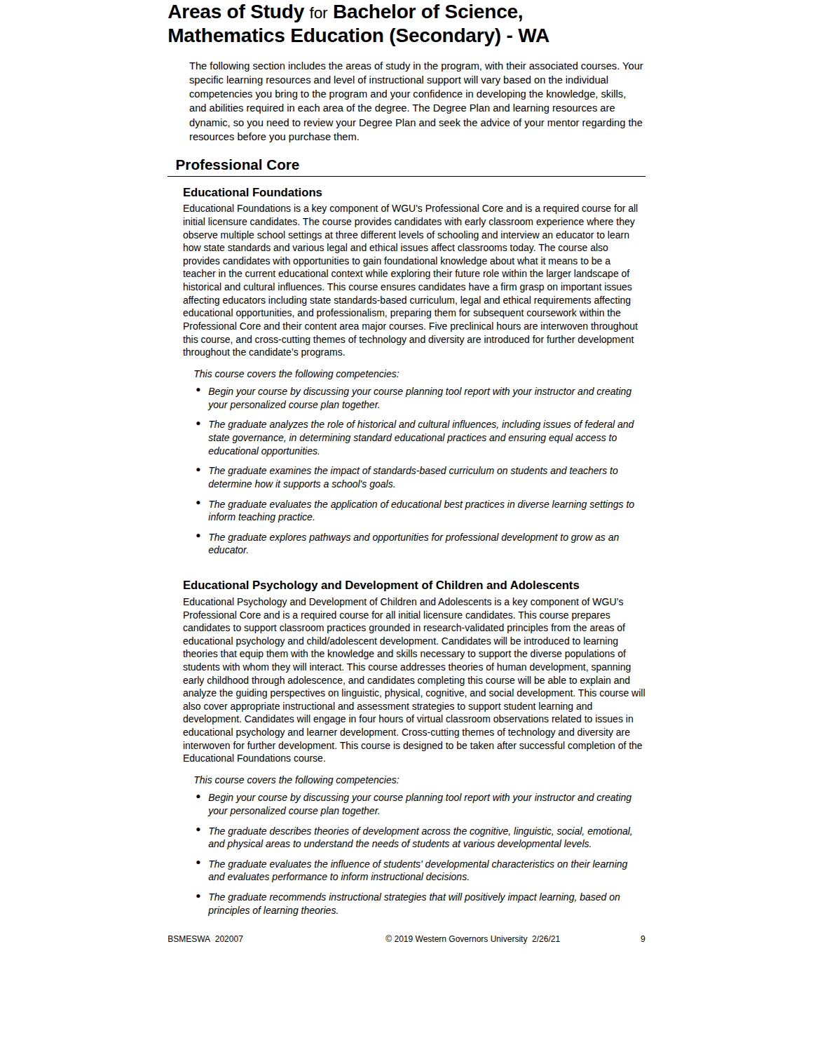Areas of Study for Bachelor of Science, Mathematics Education (Secondary) - WA
The following section includes the areas of study in the program, with their associated courses. Your specific learning resources and level of instructional support will vary based on the individual competencies you bring to the program and your confidence in developing the knowledge, skills, and abilities required in each area of the degree. The Degree Plan and learning resources are dynamic, so you need to review your Degree Plan and seek the advice of your mentor regarding the resources before you purchase them.
Professional Core
Educational Foundations
Educational Foundations is a key component of WGU's Professional Core and is a required course for all initial licensure candidates. The course provides candidates with early classroom experience where they observe multiple school settings at three different levels of schooling and interview an educator to learn how state standards and various legal and ethical issues affect classrooms today. The course also provides candidates with opportunities to gain foundational knowledge about what it means to be a teacher in the current educational context while exploring their future role within the larger landscape of historical and cultural influences. This course ensures candidates have a firm grasp on important issues affecting educators including state standards-based curriculum, legal and ethical requirements affecting educational opportunities, and professionalism, preparing them for subsequent coursework within the Professional Core and their content area major courses. Five preclinical hours are interwoven throughout this course, and cross-cutting themes of technology and diversity are introduced for further development throughout the candidate’s programs.
This course covers the following competencies:
Begin your course by discussing your course planning tool report with your instructor and creating your personalized course plan together.
The graduate analyzes the role of historical and cultural influences, including issues of federal and state governance, in determining standard educational practices and ensuring equal access to educational opportunities.
The graduate examines the impact of standards-based curriculum on students and teachers to determine how it supports a school's goals.
The graduate evaluates the application of educational best practices in diverse learning settings to inform teaching practice.
The graduate explores pathways and opportunities for professional development to grow as an educator.
Educational Psychology and Development of Children and Adolescents
Educational Psychology and Development of Children and Adolescents is a key component of WGU’s Professional Core and is a required course for all initial licensure candidates. This course prepares candidates to support classroom practices grounded in research-validated principles from the areas of educational psychology and child/adolescent development. Candidates will be introduced to learning theories that equip them with the knowledge and skills necessary to support the diverse populations of students with whom they will interact. This course addresses theories of human development, spanning early childhood through adolescence, and candidates completing this course will be able to explain and analyze the guiding perspectives on linguistic, physical, cognitive, and social development. This course will also cover appropriate instructional and assessment strategies to support student learning and development. Candidates will engage in four hours of virtual classroom observations related to issues in educational psychology and learner development. Cross-cutting themes of technology and diversity are interwoven for further development. This course is designed to be taken after successful completion of the Educational Foundations course.
This course covers the following competencies:
Begin your course by discussing your course planning tool report with your instructor and creating your personalized course plan together.
The graduate describes theories of development across the cognitive, linguistic, social, emotional, and physical areas to understand the needs of students at various developmental levels.
The graduate evaluates the influence of students' developmental characteristics on their learning and evaluates performance to inform instructional decisions.
The graduate recommends instructional strategies that will positively impact learning, based on principles of learning theories.
| BSMESWA 202007 | © 2019 Western Governors University 2/26/21 | 9 |